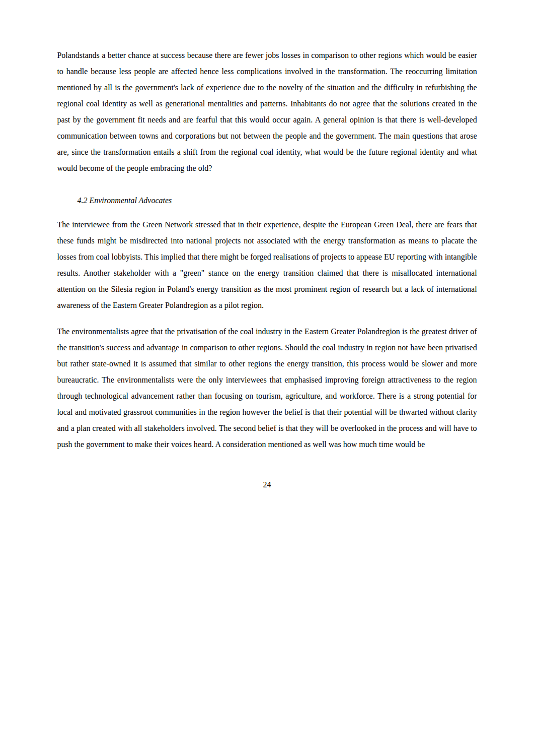Polandstands a better chance at success because there are fewer jobs losses in comparison to other regions which would be easier to handle because less people are affected hence less complications involved in the transformation. The reoccurring limitation mentioned by all is the government's lack of experience due to the novelty of the situation and the difficulty in refurbishing the regional coal identity as well as generational mentalities and patterns. Inhabitants do not agree that the solutions created in the past by the government fit needs and are fearful that this would occur again. A general opinion is that there is well-developed communication between towns and corporations but not between the people and the government. The main questions that arose are, since the transformation entails a shift from the regional coal identity, what would be the future regional identity and what would become of the people embracing the old?
4.2 Environmental Advocates
The interviewee from the Green Network stressed that in their experience, despite the European Green Deal, there are fears that these funds might be misdirected into national projects not associated with the energy transformation as means to placate the losses from coal lobbyists. This implied that there might be forged realisations of projects to appease EU reporting with intangible results. Another stakeholder with a "green" stance on the energy transition claimed that there is misallocated international attention on the Silesia region in Poland's energy transition as the most prominent region of research but a lack of international awareness of the Eastern Greater Polandregion as a pilot region.
The environmentalists agree that the privatisation of the coal industry in the Eastern Greater Polandregion is the greatest driver of the transition's success and advantage in comparison to other regions. Should the coal industry in region not have been privatised but rather state-owned it is assumed that similar to other regions the energy transition, this process would be slower and more bureaucratic. The environmentalists were the only interviewees that emphasised improving foreign attractiveness to the region through technological advancement rather than focusing on tourism, agriculture, and workforce. There is a strong potential for local and motivated grassroot communities in the region however the belief is that their potential will be thwarted without clarity and a plan created with all stakeholders involved. The second belief is that they will be overlooked in the process and will have to push the government to make their voices heard. A consideration mentioned as well was how much time would be
24